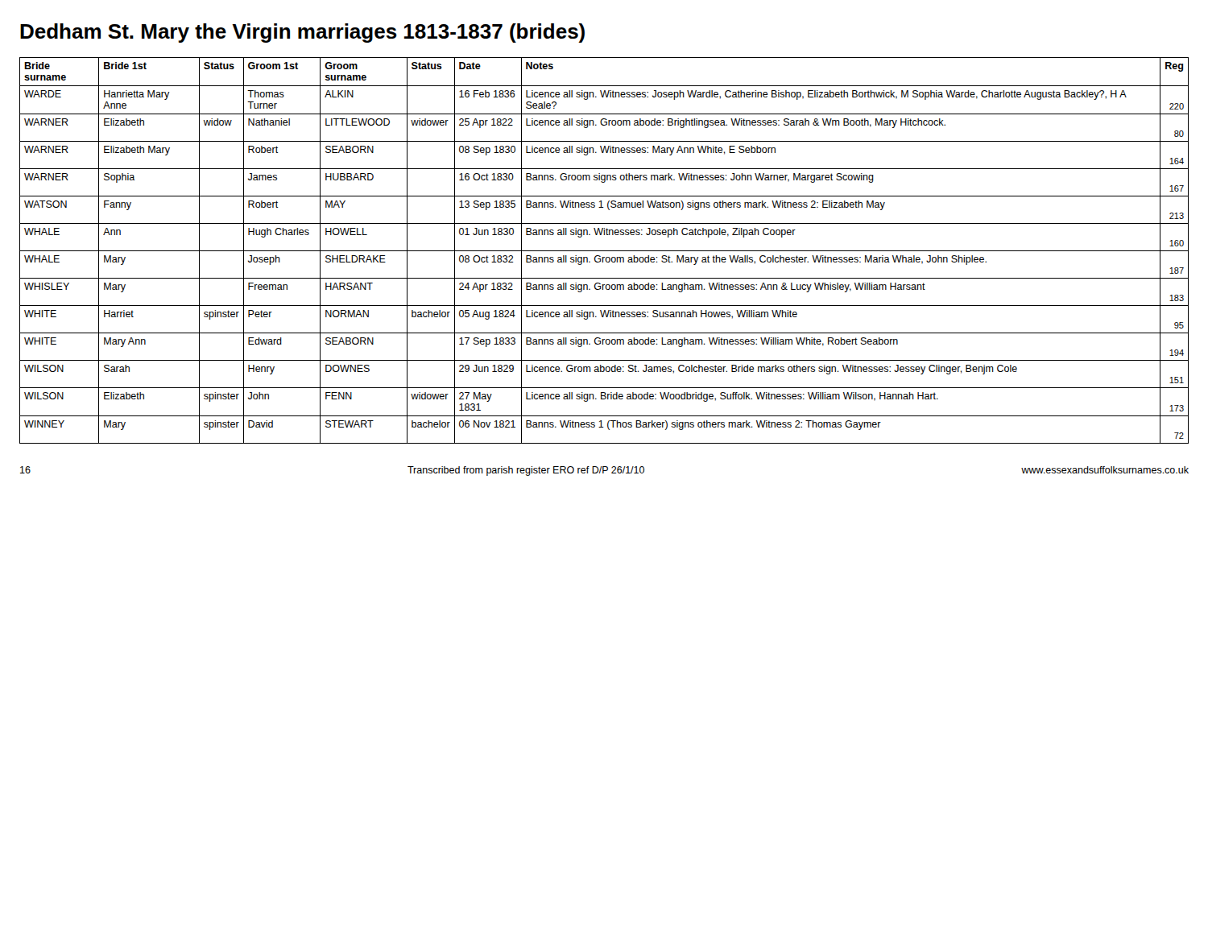Dedham St. Mary the Virgin marriages 1813-1837 (brides)
| Bride surname | Bride 1st | Status | Groom 1st | Groom surname | Status | Date | Notes | Reg |
| --- | --- | --- | --- | --- | --- | --- | --- | --- |
| WARDE | Hanrietta Mary Anne | | Thomas Turner | ALKIN | | 16 Feb 1836 | Licence all sign. Witnesses: Joseph Wardle, Catherine Bishop, Elizabeth Borthwick, M Sophia Warde, Charlotte Augusta Backley?, H A Seale? | 220 |
| WARNER | Elizabeth | widow | Nathaniel | LITTLEWOOD | widower | 25 Apr 1822 | Licence all sign. Groom abode: Brightlingsea. Witnesses: Sarah & Wm Booth, Mary Hitchcock. | 80 |
| WARNER | Elizabeth Mary | | Robert | SEABORN | | 08 Sep 1830 | Licence all sign. Witnesses: Mary Ann White, E Sebborn | 164 |
| WARNER | Sophia | | James | HUBBARD | | 16 Oct 1830 | Banns. Groom signs others mark. Witnesses: John Warner, Margaret Scowing | 167 |
| WATSON | Fanny | | Robert | MAY | | 13 Sep 1835 | Banns. Witness 1 (Samuel Watson) signs others mark. Witness 2: Elizabeth May | 213 |
| WHALE | Ann | | Hugh Charles | HOWELL | | 01 Jun 1830 | Banns all sign. Witnesses: Joseph Catchpole, Zilpah Cooper | 160 |
| WHALE | Mary | | Joseph | SHELDRAKE | | 08 Oct 1832 | Banns all sign. Groom abode: St. Mary at the Walls, Colchester. Witnesses: Maria Whale, John Shiplee. | 187 |
| WHISLEY | Mary | | Freeman | HARSANT | | 24 Apr 1832 | Banns all sign. Groom abode: Langham. Witnesses: Ann & Lucy Whisley, William Harsant | 183 |
| WHITE | Harriet | spinster | Peter | NORMAN | bachelor | 05 Aug 1824 | Licence all sign. Witnesses: Susannah Howes, William White | 95 |
| WHITE | Mary Ann | | Edward | SEABORN | | 17 Sep 1833 | Banns all sign. Groom abode: Langham. Witnesses: William White, Robert Seaborn | 194 |
| WILSON | Sarah | | Henry | DOWNES | | 29 Jun 1829 | Licence. Grom abode: St. James, Colchester. Bride marks others sign. Witnesses: Jessey Clinger, Benjm Cole | 151 |
| WILSON | Elizabeth | spinster | John | FENN | widower | 27 May 1831 | Licence all sign. Bride abode: Woodbridge, Suffolk. Witnesses: William Wilson, Hannah Hart. | 173 |
| WINNEY | Mary | spinster | David | STEWART | bachelor | 06 Nov 1821 | Banns. Witness 1 (Thos Barker) signs others mark. Witness 2: Thomas Gaymer | 72 |
16
Transcribed from parish register ERO ref D/P 26/1/10
www.essexandsuffolksurnames.co.uk